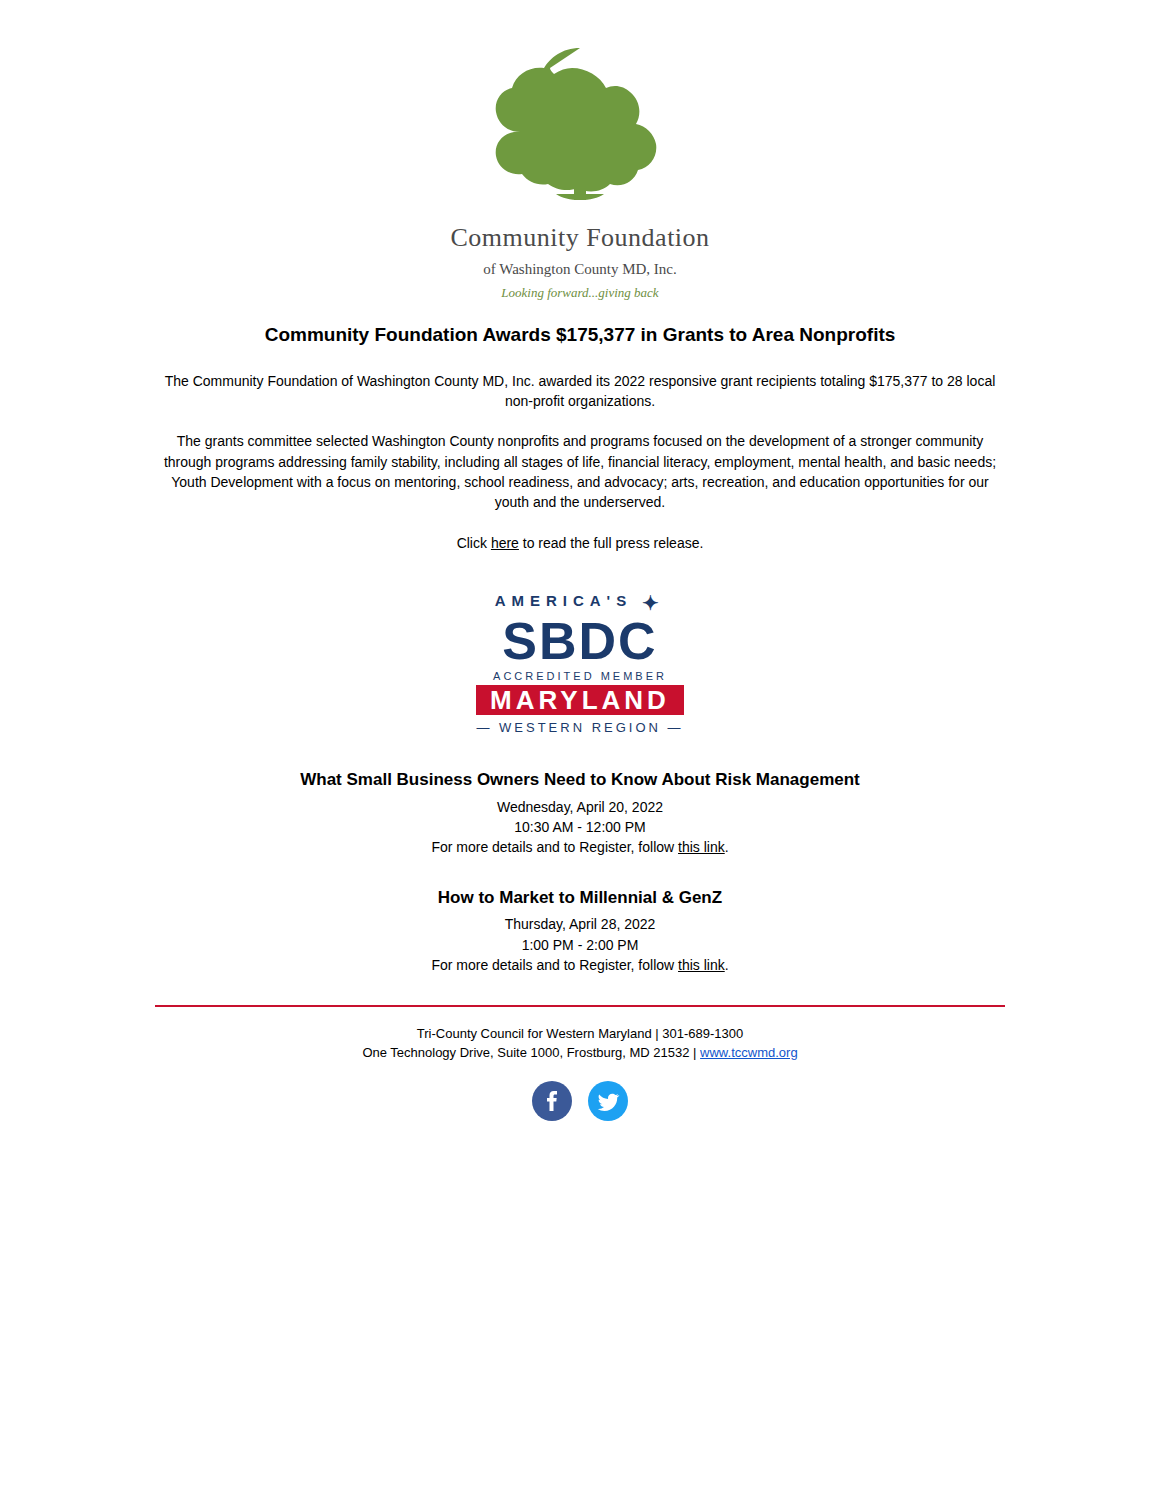Community Foundation
of Washington County MD, Inc.
Looking forward...giving back
Community Foundation Awards $175,377 in Grants to Area Nonprofits
The Community Foundation of Washington County MD, Inc. awarded its 2022 responsive grant recipients totaling $175,377 to 28 local non-profit organizations.
The grants committee selected Washington County nonprofits and programs focused on the development of a stronger community through programs addressing family stability, including all stages of life, financial literacy, employment, mental health, and basic needs; Youth Development with a focus on mentoring, school readiness, and advocacy; arts, recreation, and education opportunities for our youth and the underserved.
Click here to read the full press release.
AMERICA'S ✦
SBDC
ACCREDITED MEMBER
MARYLAND
— WESTERN REGION —
What Small Business Owners Need to Know About Risk Management
Wednesday, April 20, 2022
10:30 AM - 12:00 PM
For more details and to Register, follow this link.
How to Market to Millennial & GenZ
Thursday, April 28, 2022
1:00 PM - 2:00 PM
For more details and to Register, follow this link.
Tri-County Council for Western Maryland | 301-689-1300
One Technology Drive, Suite 1000, Frostburg, MD 21532 | www.tccwmd.org